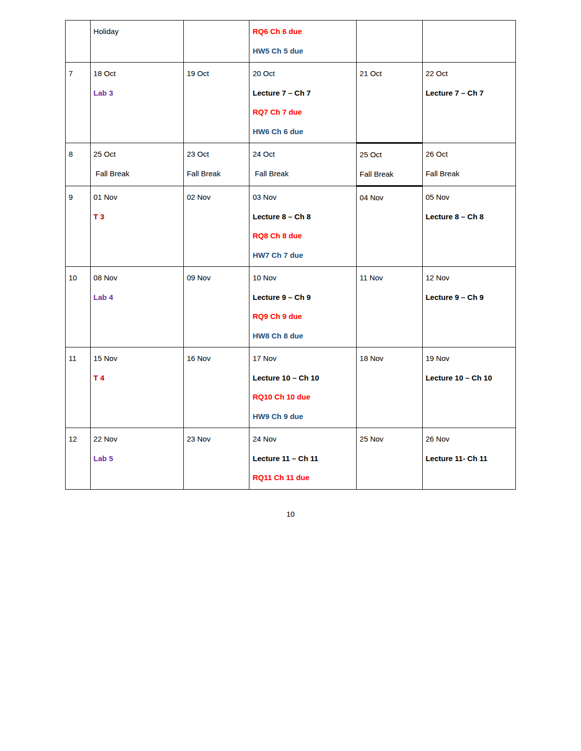| | Holiday | | RQ6 Ch 6 due HW5 Ch 5 due | | |
| 7 | 18 Oct Lab 3 | 19 Oct | 20 Oct Lecture 7 – Ch 7 RQ7 Ch 7 due HW6 Ch 6 due | 21 Oct | 22 Oct Lecture 7 – Ch 7 |
| 8 | 25 Oct Fall Break | 23 Oct Fall Break | 24 Oct Fall Break | 25 Oct Fall Break | 26 Oct Fall Break |
| 9 | 01 Nov T 3 | 02 Nov | 03 Nov Lecture 8 – Ch 8 RQ8 Ch 8 due HW7 Ch 7 due | 04 Nov | 05 Nov Lecture 8 – Ch 8 |
| 10 | 08 Nov Lab 4 | 09 Nov | 10 Nov Lecture 9 – Ch 9 RQ9 Ch 9 due HW8 Ch 8 due | 11 Nov | 12 Nov Lecture 9 – Ch 9 |
| 11 | 15 Nov T 4 | 16 Nov | 17 Nov Lecture 10 – Ch 10 RQ10 Ch 10 due HW9 Ch 9 due | 18 Nov | 19 Nov Lecture 10 – Ch 10 |
| 12 | 22 Nov Lab 5 | 23 Nov | 24 Nov Lecture 11 – Ch 11 RQ11 Ch 11 due | 25 Nov | 26 Nov Lecture 11- Ch 11 |
10